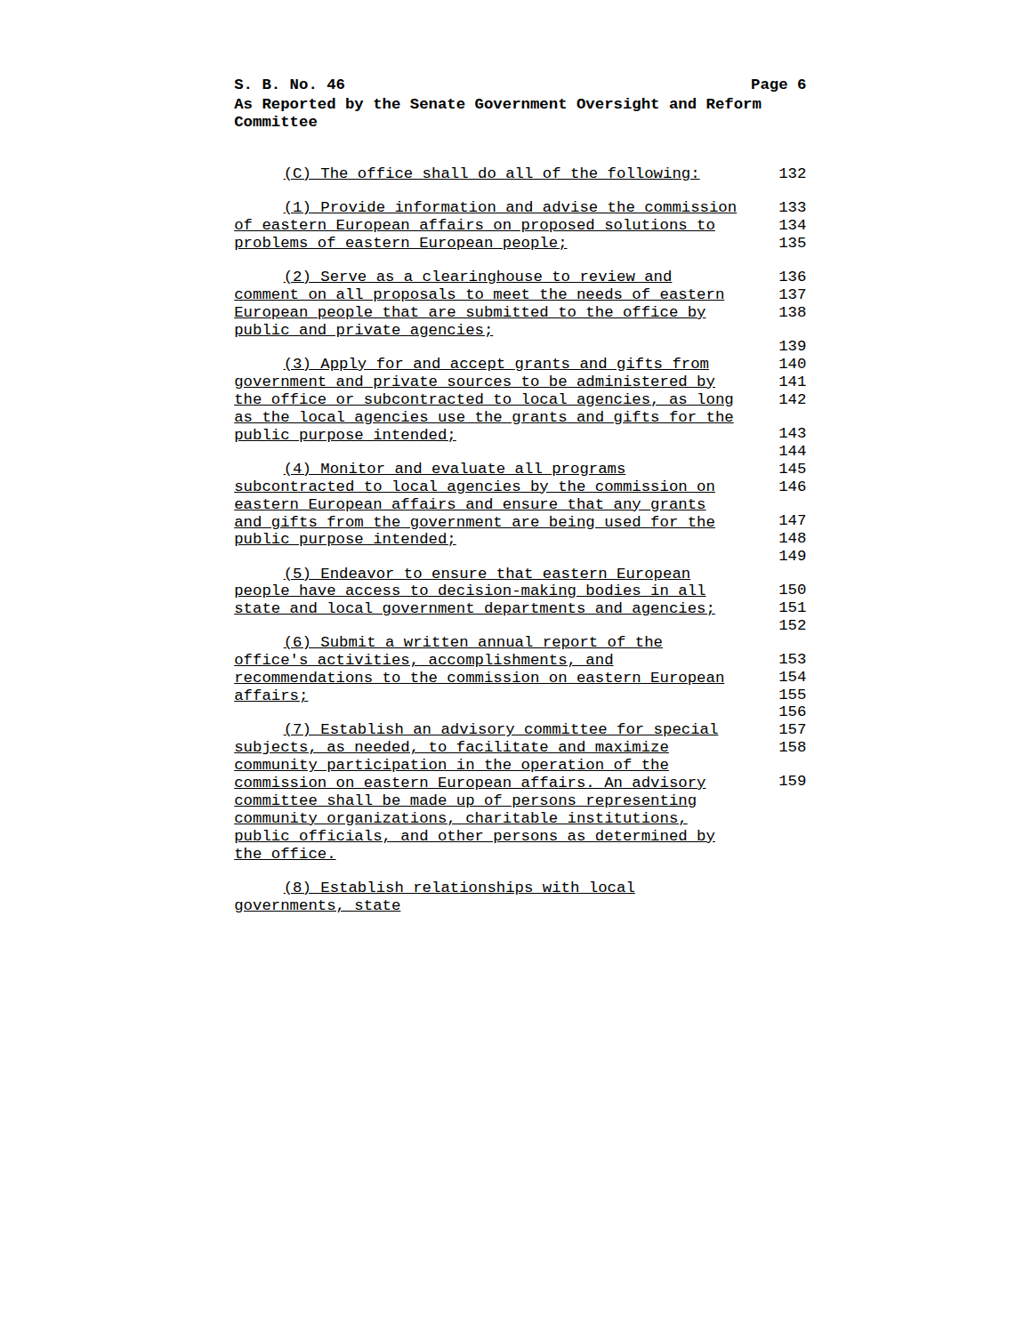S. B. No. 46 Page 6
As Reported by the Senate Government Oversight and Reform Committee
| (C) The office shall do all of the following: (1) Provide information and advise the commission of eastern European affairs on proposed solutions to problems of eastern European people; (2) Serve as a clearinghouse to review and comment on all proposals to meet the needs of eastern European people that are submitted to the office by public and private agencies; (3) Apply for and accept grants and gifts from government and private sources to be administered by the office or subcontracted to local agencies, as long as the local agencies use the grants and gifts for the public purpose intended; (4) Monitor and evaluate all programs subcontracted to local agencies by the commission on eastern European affairs and ensure that any grants and gifts from the government are being used for the public purpose intended; (5) Endeavor to ensure that eastern European people have access to decision-making bodies in all state and local government departments and agencies; (6) Submit a written annual report of the office's activities, accomplishments, and recommendations to the commission on eastern European affairs; (7) Establish an advisory committee for special subjects, as needed, to facilitate and maximize community participation in the operation of the commission on eastern European affairs. An advisory committee shall be made up of persons representing community organizations, charitable institutions, public officials, and other persons as determined by the office. (8) Establish relationships with local governments, state | 132 133 134 135 136 137 138 139 140 141 142 143 144 145 146 147 148 149 150 151 152 153 154 155 156 157 158 159 |